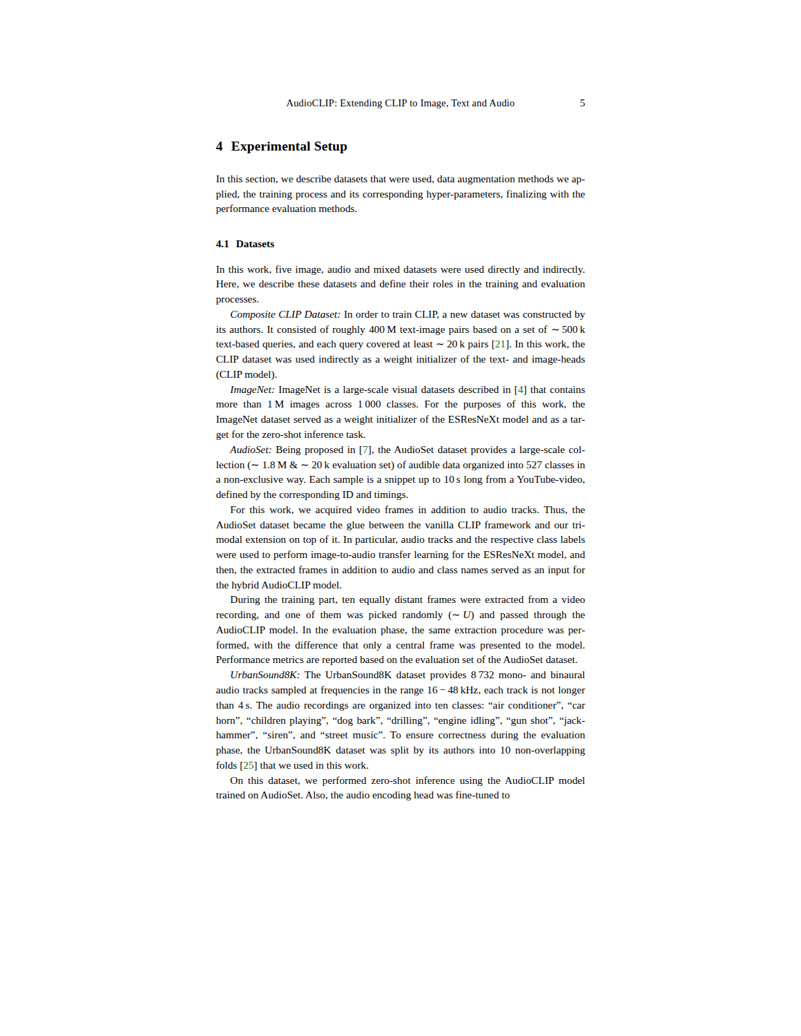AudioCLIP: Extending CLIP to Image, Text and Audio 5
4 Experimental Setup
In this section, we describe datasets that were used, data augmentation methods we applied, the training process and its corresponding hyper-parameters, finalizing with the performance evaluation methods.
4.1 Datasets
In this work, five image, audio and mixed datasets were used directly and indirectly. Here, we describe these datasets and define their roles in the training and evaluation processes.
Composite CLIP Dataset: In order to train CLIP, a new dataset was constructed by its authors. It consisted of roughly 400 M text-image pairs based on a set of ∼ 500 k text-based queries, and each query covered at least ∼ 20 k pairs [21]. In this work, the CLIP dataset was used indirectly as a weight initializer of the text- and image-heads (CLIP model).
ImageNet: ImageNet is a large-scale visual datasets described in [4] that contains more than 1 M images across 1 000 classes. For the purposes of this work, the ImageNet dataset served as a weight initializer of the ESResNeXt model and as a target for the zero-shot inference task.
AudioSet: Being proposed in [7], the AudioSet dataset provides a large-scale collection (∼ 1.8 M & ∼ 20 k evaluation set) of audible data organized into 527 classes in a non-exclusive way. Each sample is a snippet up to 10 s long from a YouTube-video, defined by the corresponding ID and timings.
For this work, we acquired video frames in addition to audio tracks. Thus, the AudioSet dataset became the glue between the vanilla CLIP framework and our tri-modal extension on top of it. In particular, audio tracks and the respective class labels were used to perform image-to-audio transfer learning for the ESResNeXt model, and then, the extracted frames in addition to audio and class names served as an input for the hybrid AudioCLIP model.
During the training part, ten equally distant frames were extracted from a video recording, and one of them was picked randomly (∼ U) and passed through the AudioCLIP model. In the evaluation phase, the same extraction procedure was performed, with the difference that only a central frame was presented to the model. Performance metrics are reported based on the evaluation set of the AudioSet dataset.
UrbanSound8K: The UrbanSound8K dataset provides 8 732 mono- and binaural audio tracks sampled at frequencies in the range 16 − 48 kHz, each track is not longer than 4 s. The audio recordings are organized into ten classes: “air conditioner”, “car horn”, “children playing”, “dog bark”, “drilling”, “engine idling”, “gun shot”, “jackhammer”, “siren”, and “street music”. To ensure correctness during the evaluation phase, the UrbanSound8K dataset was split by its authors into 10 non-overlapping folds [25] that we used in this work.
On this dataset, we performed zero-shot inference using the AudioCLIP model trained on AudioSet. Also, the audio encoding head was fine-tuned to